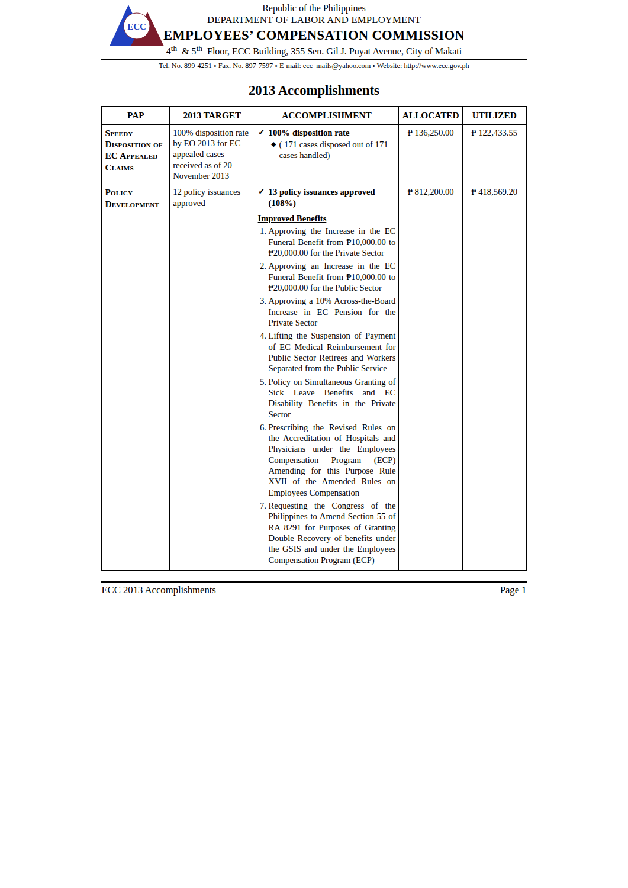ECC
Republic of the Philippines
DEPARTMENT OF LABOR AND EMPLOYMENT
EMPLOYEES’ COMPENSATION COMMISSION
4th & 5th Floor, ECC Building, 355 Sen. Gil J. Puyat Avenue, City of Makati
Tel. No. 899-4251 • Fax. No. 897-7597 • E-mail: ecc_mails@yahoo.com • Website: http://www.ecc.gov.ph
2013 Accomplishments
| PAP | 2013 TARGET | ACCOMPLISHMENT | ALLOCATED | UTILIZED |
| --- | --- | --- | --- | --- |
| Speedy Disposition of EC Appealed Claims | 100% disposition rate by EO 2013 for EC appealed cases received as of 20 November 2013 | ✓ 100% disposition rate ◆ ( 171 cases disposed out of 171 cases handled) | ₱ 136,250.00 | ₱ 122,433.55 |
| Policy Development | 12 policy issuances approved | ✓ 13 policy issuances approved (108%) Improved Benefits Approving the Increase in the EC Funeral Benefit from ₱ 10,000.00 to ₱ 20,000.00 for the Private Sector Approving an Increase in the EC Funeral Benefit from ₱ 10,000.00 to ₱ 20,000.00 for the Public Sector Approving a 10% Across-the-Board Increase in EC Pension for the Private Sector Lifting the Suspension of Payment of EC Medical Reimbursement for Public Sector Retirees and Workers Separated from the Public Service Policy on Simultaneous Granting of Sick Leave Benefits and EC Disability Benefits in the Private Sector Prescribing the Revised Rules on the Accreditation of Hospitals and Physicians under the Employees Compensation Program (ECP) Amending for this Purpose Rule XVII of the Amended Rules on Employees Compensation Requesting the Congress of the Philippines to Amend Section 55 of RA 8291 for Purposes of Granting Double Recovery of benefits under the GSIS and under the Employees Compensation Program (ECP) | ₱ 812,200.00 | ₱ 418,569.20 |
ECC 2013 Accomplishments Page 1